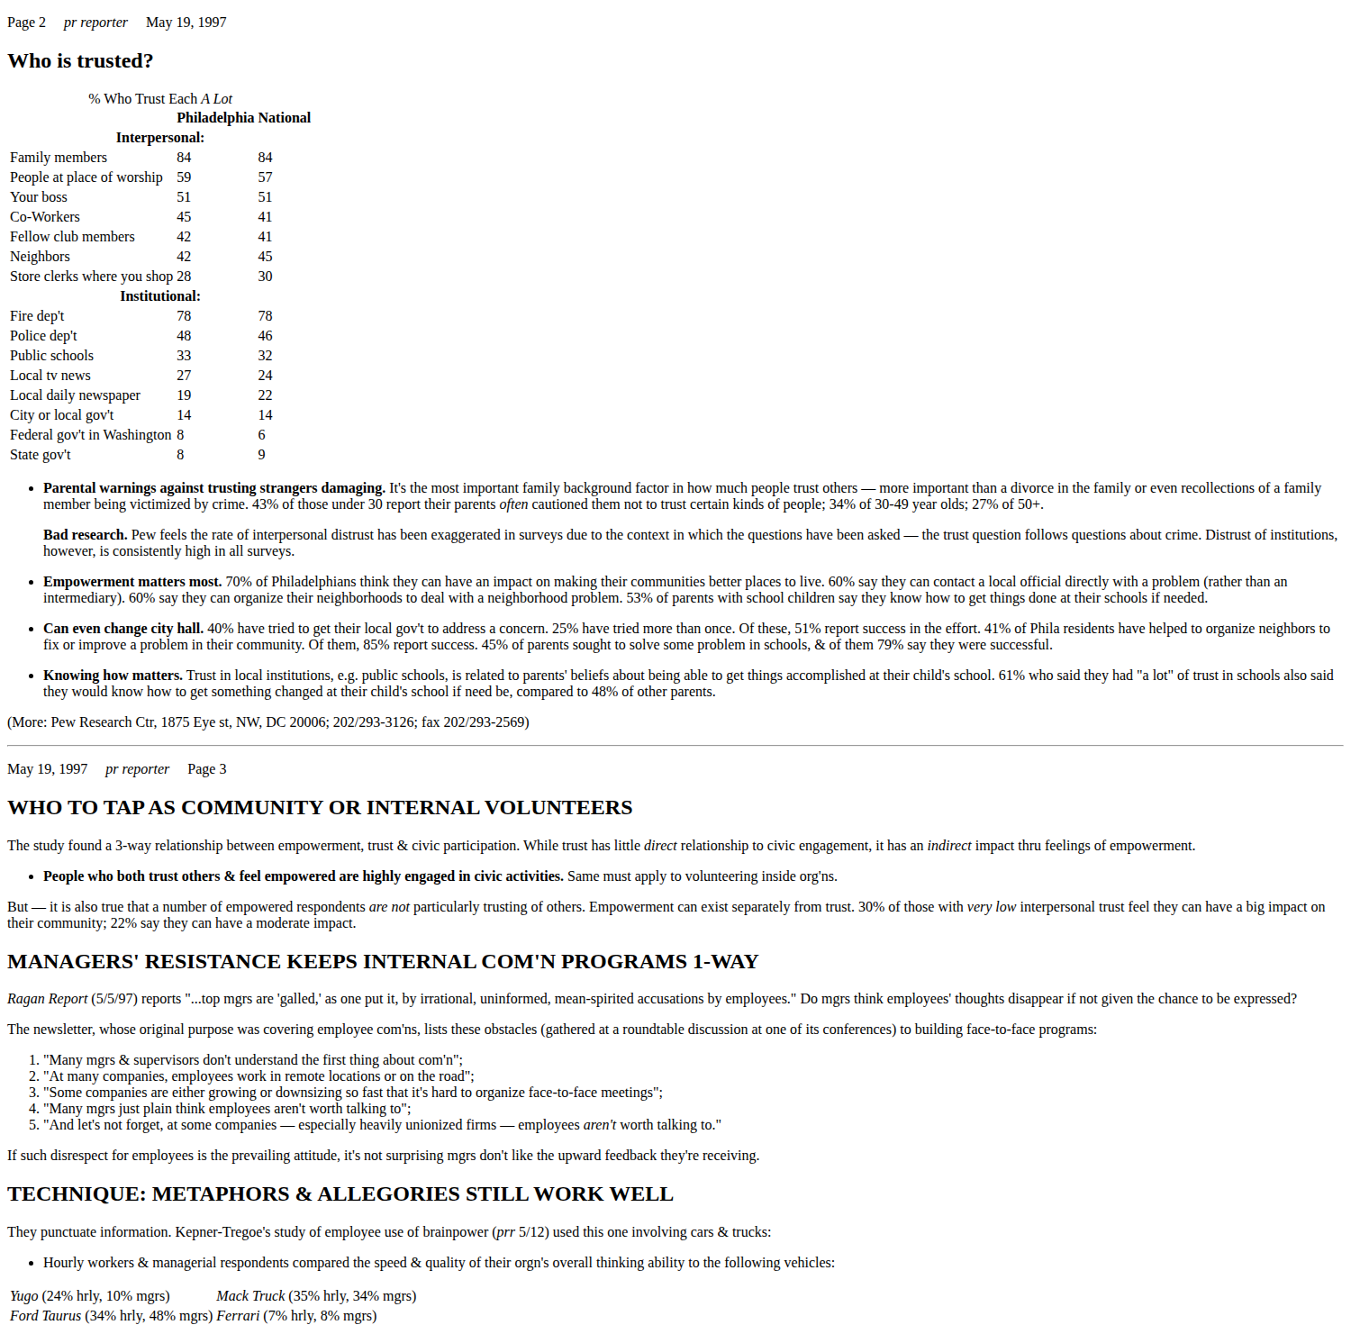Page 2 pr reporter May 19, 1997
Who is trusted?
% Who Trust Each A Lot
| | Philadelphia | National |
| --- | --- | --- |
| Interpersonal: |
| Family members | 84 | 84 |
| People at place of worship | 59 | 57 |
| Your boss | 51 | 51 |
| Co-Workers | 45 | 41 |
| Fellow club members | 42 | 41 |
| Neighbors | 42 | 45 |
| Store clerks where you shop | 28 | 30 |
| Institutional: |
| Fire dep't | 78 | 78 |
| Police dep't | 48 | 46 |
| Public schools | 33 | 32 |
| Local tv news | 27 | 24 |
| Local daily newspaper | 19 | 22 |
| City or local gov't | 14 | 14 |
| Federal gov't in Washington | 8 | 6 |
| State gov't | 8 | 9 |
Parental warnings against trusting strangers damaging. It's the most important family background factor in how much people trust others — more important than a divorce in the family or even recollections of a family member being victimized by crime. 43% of those under 30 report their parents often cautioned them not to trust certain kinds of people; 34% of 30-49 year olds; 27% of 50+.
Bad research. Pew feels the rate of interpersonal distrust has been exaggerated in surveys due to the context in which the questions have been asked — the trust question follows questions about crime. Distrust of institutions, however, is consistently high in all surveys.
Empowerment matters most. 70% of Philadelphians think they can have an impact on making their communities better places to live. 60% say they can contact a local official directly with a problem (rather than an intermediary). 60% say they can organize their neighborhoods to deal with a neighborhood problem. 53% of parents with school children say they know how to get things done at their schools if needed.
Can even change city hall. 40% have tried to get their local gov't to address a concern. 25% have tried more than once. Of these, 51% report success in the effort. 41% of Phila residents have helped to organize neighbors to fix or improve a problem in their community. Of them, 85% report success. 45% of parents sought to solve some problem in schools, & of them 79% say they were successful.
Knowing how matters. Trust in local institutions, e.g. public schools, is related to parents' beliefs about being able to get things accomplished at their child's school. 61% who said they had "a lot" of trust in schools also said they would know how to get something changed at their child's school if need be, compared to 48% of other parents.
(More: Pew Research Ctr, 1875 Eye st, NW, DC 20006; 202/293-3126; fax 202/293-2569)
May 19, 1997 pr reporter Page 3
WHO TO TAP AS COMMUNITY OR INTERNAL VOLUNTEERS
The study found a 3-way relationship between empowerment, trust & civic participation. While trust has little direct relationship to civic engagement, it has an indirect impact thru feelings of empowerment.
People who both trust others & feel empowered are highly engaged in civic activities. Same must apply to volunteering inside org'ns.
But — it is also true that a number of empowered respondents are not particularly trusting of others. Empowerment can exist separately from trust. 30% of those with very low interpersonal trust feel they can have a big impact on their community; 22% say they can have a moderate impact.
MANAGERS' RESISTANCE KEEPS INTERNAL COM'N PROGRAMS 1-WAY
Ragan Report (5/5/97) reports "...top mgrs are 'galled,' as one put it, by irrational, uninformed, mean-spirited accusations by employees." Do mgrs think employees' thoughts disappear if not given the chance to be expressed?
The newsletter, whose original purpose was covering employee com'ns, lists these obstacles (gathered at a roundtable discussion at one of its conferences) to building face-to-face programs:
"Many mgrs & supervisors don't understand the first thing about com'n";
"At many companies, employees work in remote locations or on the road";
"Some companies are either growing or downsizing so fast that it's hard to organize face-to-face meetings";
"Many mgrs just plain think employees aren't worth talking to";
"And let's not forget, at some companies — especially heavily unionized firms — employees aren't worth talking to."
If such disrespect for employees is the prevailing attitude, it's not surprising mgrs don't like the upward feedback they're receiving.
TECHNIQUE: METAPHORS & ALLEGORIES STILL WORK WELL
They punctuate information. Kepner-Tregoe's study of employee use of brainpower (prr 5/12) used this one involving cars & trucks:
Hourly workers & managerial respondents compared the speed & quality of their orgn's overall thinking ability to the following vehicles:
| Yugo (24% hrly, 10% mgrs) | Mack Truck (35% hrly, 34% mgrs) |
| Ford Taurus (34% hrly, 48% mgrs) | Ferrari (7% hrly, 8% mgrs) |